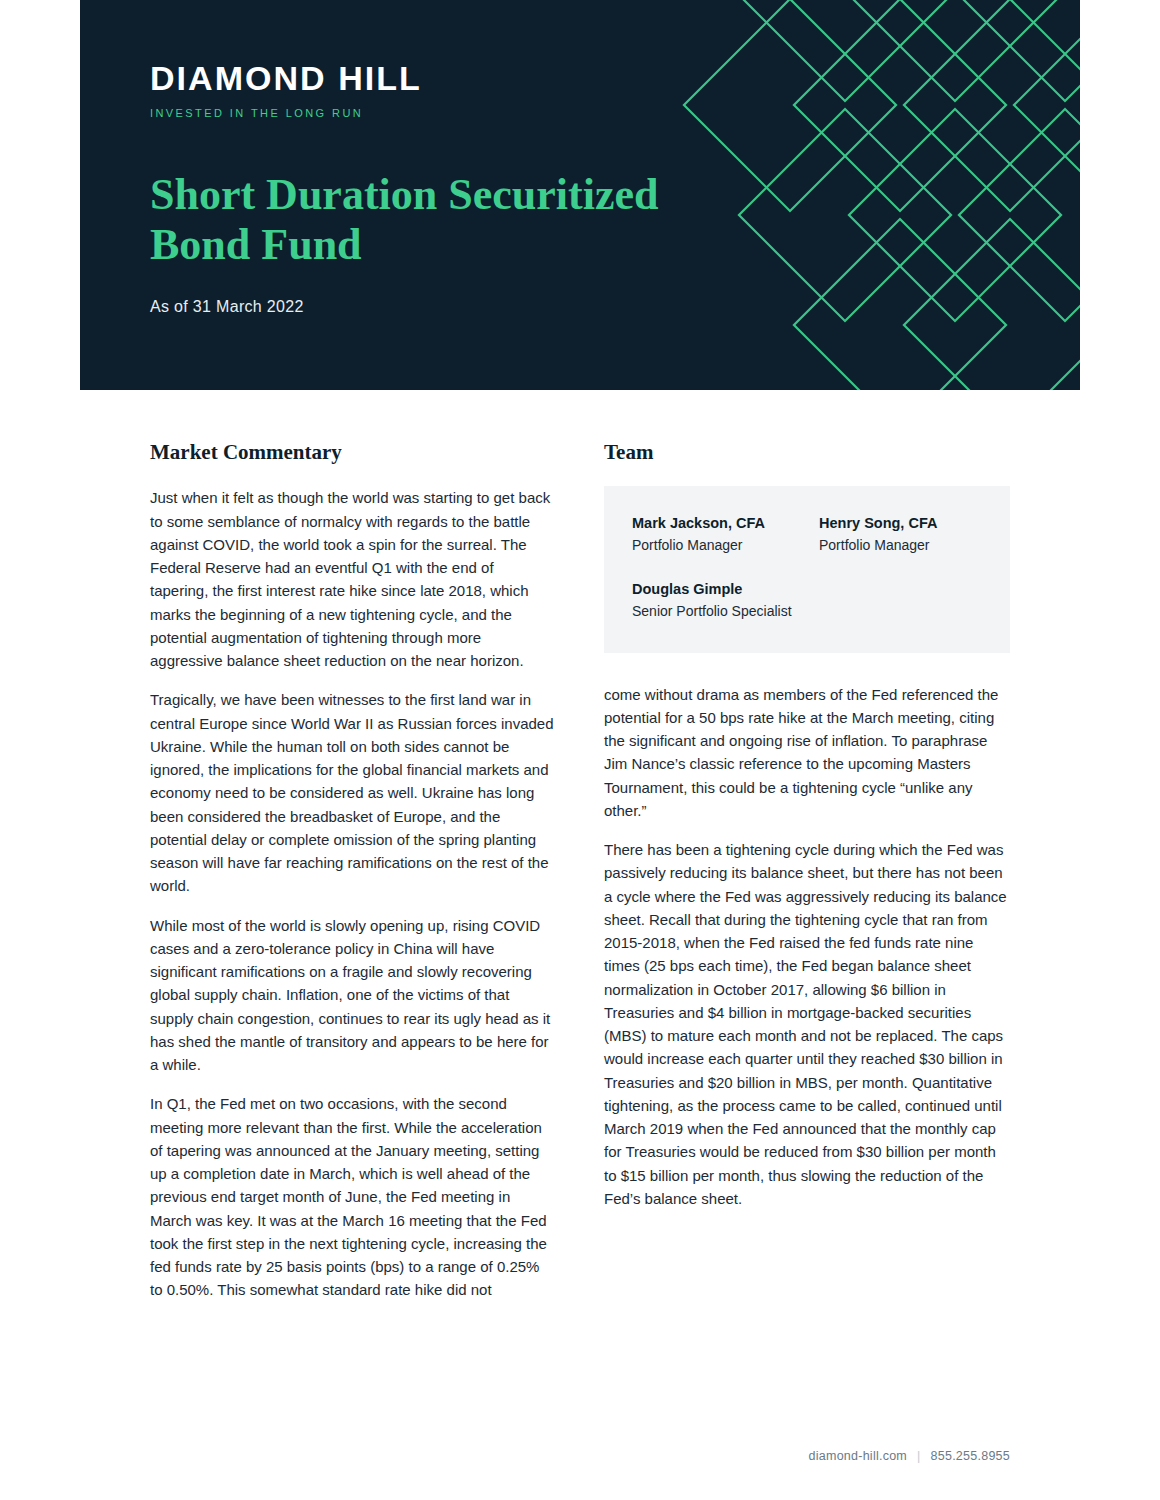DIAMOND HILL
Invested in the long run
Short Duration Securitized
Bond Fund
As of 31 March 2022
Market Commentary
Just when it felt as though the world was starting to get back to some semblance of normalcy with regards to the battle against COVID, the world took a spin for the surreal. The Federal Reserve had an eventful Q1 with the end of tapering, the first interest rate hike since late 2018, which marks the beginning of a new tightening cycle, and the potential augmentation of tightening through more aggressive balance sheet reduction on the near horizon.
Tragically, we have been witnesses to the first land war in central Europe since World War II as Russian forces invaded Ukraine. While the human toll on both sides cannot be ignored, the implications for the global financial markets and economy need to be considered as well. Ukraine has long been considered the breadbasket of Europe, and the potential delay or complete omission of the spring planting season will have far reaching ramifications on the rest of the world.
While most of the world is slowly opening up, rising COVID cases and a zero-tolerance policy in China will have significant ramifications on a fragile and slowly recovering global supply chain. Inflation, one of the victims of that supply chain congestion, continues to rear its ugly head as it has shed the mantle of transitory and appears to be here for a while.
In Q1, the Fed met on two occasions, with the second meeting more relevant than the first. While the acceleration of tapering was announced at the January meeting, setting up a completion date in March, which is well ahead of the previous end target month of June, the Fed meeting in March was key. It was at the March 16 meeting that the Fed took the first step in the next tightening cycle, increasing the fed funds rate by 25 basis points (bps) to a range of 0.25% to 0.50%. This somewhat standard rate hike did not
Team
Mark Jackson, CFA Portfolio Manager
Henry Song, CFA Portfolio Manager
Douglas Gimple Senior Portfolio Specialist
come without drama as members of the Fed referenced the potential for a 50 bps rate hike at the March meeting, citing the significant and ongoing rise of inflation. To paraphrase Jim Nance’s classic reference to the upcoming Masters Tournament, this could be a tightening cycle “unlike any other.”
There has been a tightening cycle during which the Fed was passively reducing its balance sheet, but there has not been a cycle where the Fed was aggressively reducing its balance sheet. Recall that during the tightening cycle that ran from 2015-2018, when the Fed raised the fed funds rate nine times (25 bps each time), the Fed began balance sheet normalization in October 2017, allowing $6 billion in Treasuries and $4 billion in mortgage-backed securities (MBS) to mature each month and not be replaced. The caps would increase each quarter until they reached $30 billion in Treasuries and $20 billion in MBS, per month. Quantitative tightening, as the process came to be called, continued until March 2019 when the Fed announced that the monthly cap for Treasuries would be reduced from $30 billion per month to $15 billion per month, thus slowing the reduction of the Fed’s balance sheet.
diamond-hill.com|855.255.8955